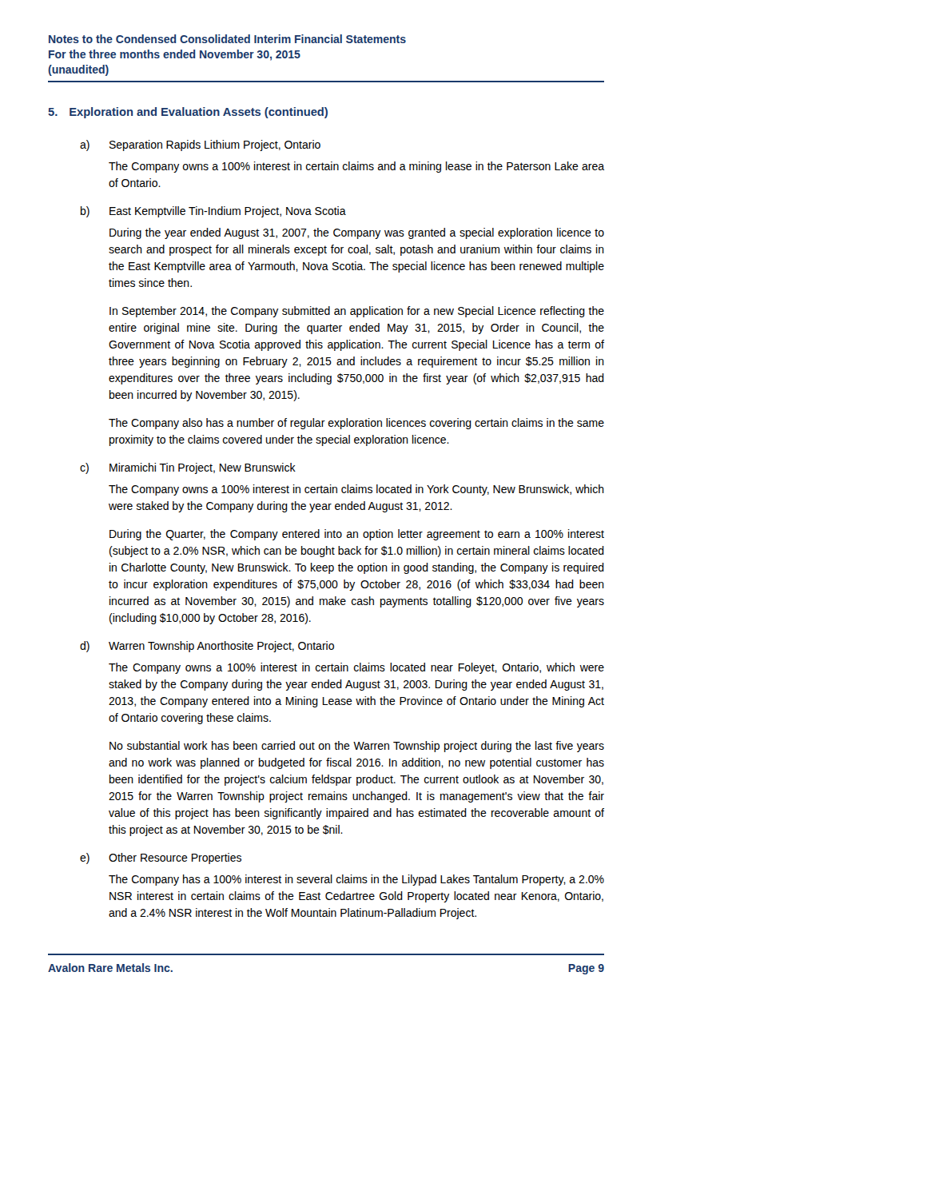Notes to the Condensed Consolidated Interim Financial Statements
For the three months ended November 30, 2015
(unaudited)
5.
Exploration and Evaluation Assets (continued)
a)
Separation Rapids Lithium Project, Ontario
The Company owns a 100% interest in certain claims and a mining lease in the Paterson Lake area of Ontario.
b)
East Kemptville Tin-Indium Project, Nova Scotia
During the year ended August 31, 2007, the Company was granted a special exploration licence to search and prospect for all minerals except for coal, salt, potash and uranium within four claims in the East Kemptville area of Yarmouth, Nova Scotia. The special licence has been renewed multiple times since then.
In September 2014, the Company submitted an application for a new Special Licence reflecting the entire original mine site. During the quarter ended May 31, 2015, by Order in Council, the Government of Nova Scotia approved this application. The current Special Licence has a term of three years beginning on February 2, 2015 and includes a requirement to incur $5.25 million in expenditures over the three years including $750,000 in the first year (of which $2,037,915 had been incurred by November 30, 2015).
The Company also has a number of regular exploration licences covering certain claims in the same proximity to the claims covered under the special exploration licence.
c)
Miramichi Tin Project, New Brunswick
The Company owns a 100% interest in certain claims located in York County, New Brunswick, which were staked by the Company during the year ended August 31, 2012.
During the Quarter, the Company entered into an option letter agreement to earn a 100% interest (subject to a 2.0% NSR, which can be bought back for $1.0 million) in certain mineral claims located in Charlotte County, New Brunswick. To keep the option in good standing, the Company is required to incur exploration expenditures of $75,000 by October 28, 2016 (of which $33,034 had been incurred as at November 30, 2015) and make cash payments totalling $120,000 over five years (including $10,000 by October 28, 2016).
d)
Warren Township Anorthosite Project, Ontario
The Company owns a 100% interest in certain claims located near Foleyet, Ontario, which were staked by the Company during the year ended August 31, 2003. During the year ended August 31, 2013, the Company entered into a Mining Lease with the Province of Ontario under the Mining Act of Ontario covering these claims.
No substantial work has been carried out on the Warren Township project during the last five years and no work was planned or budgeted for fiscal 2016. In addition, no new potential customer has been identified for the project's calcium feldspar product. The current outlook as at November 30, 2015 for the Warren Township project remains unchanged. It is management's view that the fair value of this project has been significantly impaired and has estimated the recoverable amount of this project as at November 30, 2015 to be $nil.
e)
Other Resource Properties
The Company has a 100% interest in several claims in the Lilypad Lakes Tantalum Property, a 2.0% NSR interest in certain claims of the East Cedartree Gold Property located near Kenora, Ontario, and a 2.4% NSR interest in the Wolf Mountain Platinum-Palladium Project.
Avalon Rare Metals Inc. Page 9